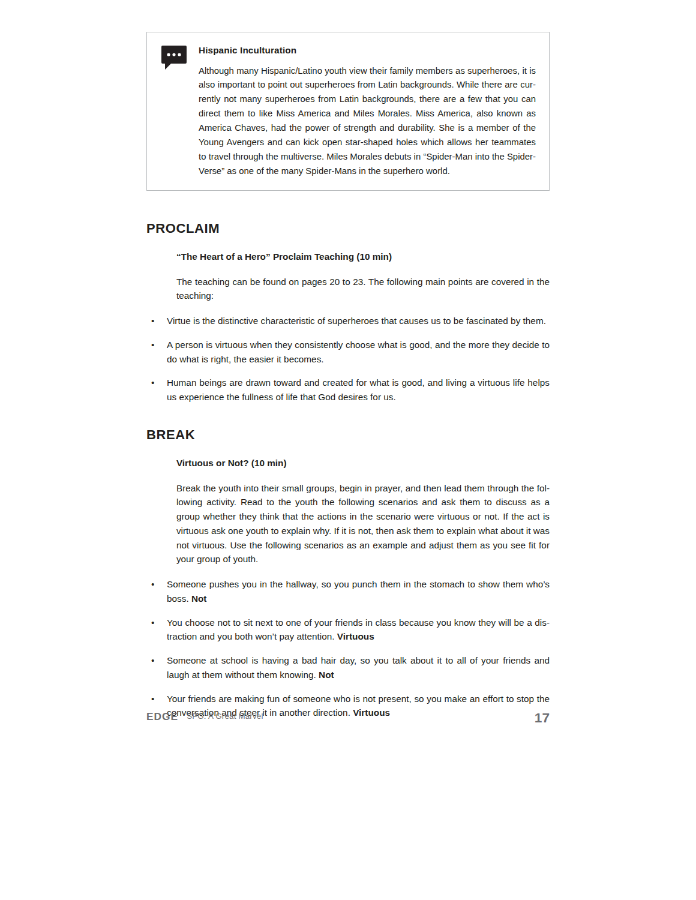Hispanic Inculturation
Although many Hispanic/Latino youth view their family members as superheroes, it is also important to point out superheroes from Latin backgrounds. While there are currently not many superheroes from Latin backgrounds, there are a few that you can direct them to like Miss America and Miles Morales. Miss America, also known as America Chaves, had the power of strength and durability. She is a member of the Young Avengers and can kick open star-shaped holes which allows her teammates to travel through the multiverse. Miles Morales debuts in “Spider-Man into the Spider-Verse” as one of the many Spider-Mans in the superhero world.
PROCLAIM
“The Heart of a Hero” Proclaim Teaching (10 min)
The teaching can be found on pages 20 to 23. The following main points are covered in the teaching:
Virtue is the distinctive characteristic of superheroes that causes us to be fascinated by them.
A person is virtuous when they consistently choose what is good, and the more they decide to do what is right, the easier it becomes.
Human beings are drawn toward and created for what is good, and living a virtuous life helps us experience the fullness of life that God desires for us.
BREAK
Virtuous or Not? (10 min)
Break the youth into their small groups, begin in prayer, and then lead them through the following activity. Read to the youth the following scenarios and ask them to discuss as a group whether they think that the actions in the scenario were virtuous or not. If the act is virtuous ask one youth to explain why. If it is not, then ask them to explain what about it was not virtuous. Use the following scenarios as an example and adjust them as you see fit for your group of youth.
Someone pushes you in the hallway, so you punch them in the stomach to show them who’s boss. Not
You choose not to sit next to one of your friends in class because you know they will be a distraction and you both won’t pay attention. Virtuous
Someone at school is having a bad hair day, so you talk about it to all of your friends and laugh at them without them knowing. Not
Your friends are making fun of someone who is not present, so you make an effort to stop the conversation and steer it in another direction. Virtuous
EDGE SPG: A Great Marvel
17